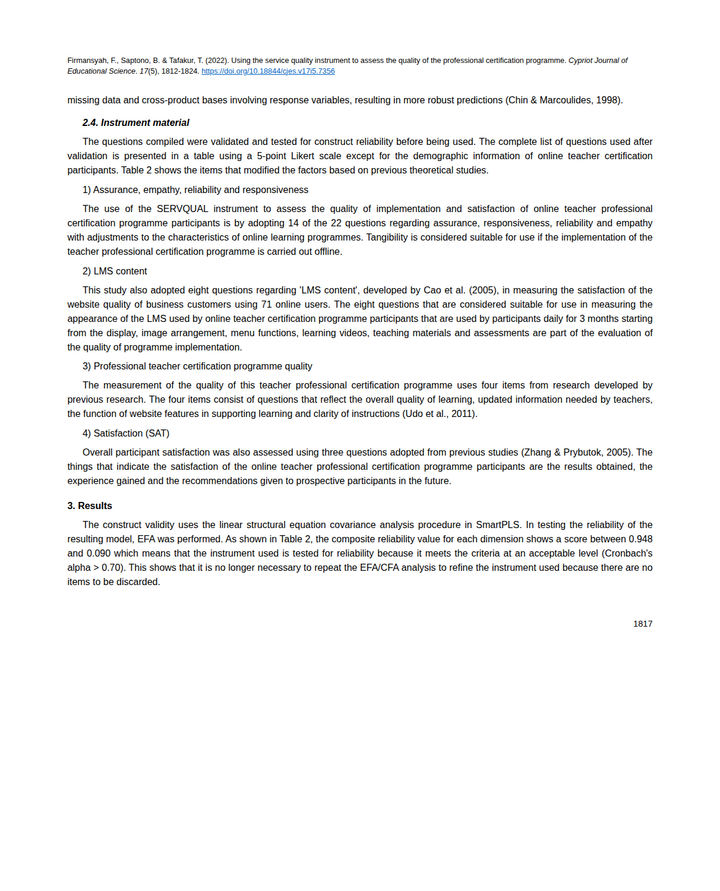Firmansyah, F., Saptono, B. & Tafakur, T. (2022). Using the service quality instrument to assess the quality of the professional certification programme. Cypriot Journal of Educational Science. 17(5), 1812-1824. https://doi.org/10.18844/cjes.v17i5.7356
missing data and cross-product bases involving response variables, resulting in more robust predictions (Chin & Marcoulides, 1998).
2.4. Instrument material
The questions compiled were validated and tested for construct reliability before being used. The complete list of questions used after validation is presented in a table using a 5-point Likert scale except for the demographic information of online teacher certification participants. Table 2 shows the items that modified the factors based on previous theoretical studies.
1) Assurance, empathy, reliability and responsiveness
The use of the SERVQUAL instrument to assess the quality of implementation and satisfaction of online teacher professional certification programme participants is by adopting 14 of the 22 questions regarding assurance, responsiveness, reliability and empathy with adjustments to the characteristics of online learning programmes. Tangibility is considered suitable for use if the implementation of the teacher professional certification programme is carried out offline.
2) LMS content
This study also adopted eight questions regarding 'LMS content', developed by Cao et al. (2005), in measuring the satisfaction of the website quality of business customers using 71 online users. The eight questions that are considered suitable for use in measuring the appearance of the LMS used by online teacher certification programme participants that are used by participants daily for 3 months starting from the display, image arrangement, menu functions, learning videos, teaching materials and assessments are part of the evaluation of the quality of programme implementation.
3) Professional teacher certification programme quality
The measurement of the quality of this teacher professional certification programme uses four items from research developed by previous research. The four items consist of questions that reflect the overall quality of learning, updated information needed by teachers, the function of website features in supporting learning and clarity of instructions (Udo et al., 2011).
4) Satisfaction (SAT)
Overall participant satisfaction was also assessed using three questions adopted from previous studies (Zhang & Prybutok, 2005). The things that indicate the satisfaction of the online teacher professional certification programme participants are the results obtained, the experience gained and the recommendations given to prospective participants in the future.
3. Results
The construct validity uses the linear structural equation covariance analysis procedure in SmartPLS. In testing the reliability of the resulting model, EFA was performed. As shown in Table 2, the composite reliability value for each dimension shows a score between 0.948 and 0.090 which means that the instrument used is tested for reliability because it meets the criteria at an acceptable level (Cronbach's alpha > 0.70). This shows that it is no longer necessary to repeat the EFA/CFA analysis to refine the instrument used because there are no items to be discarded.
1817